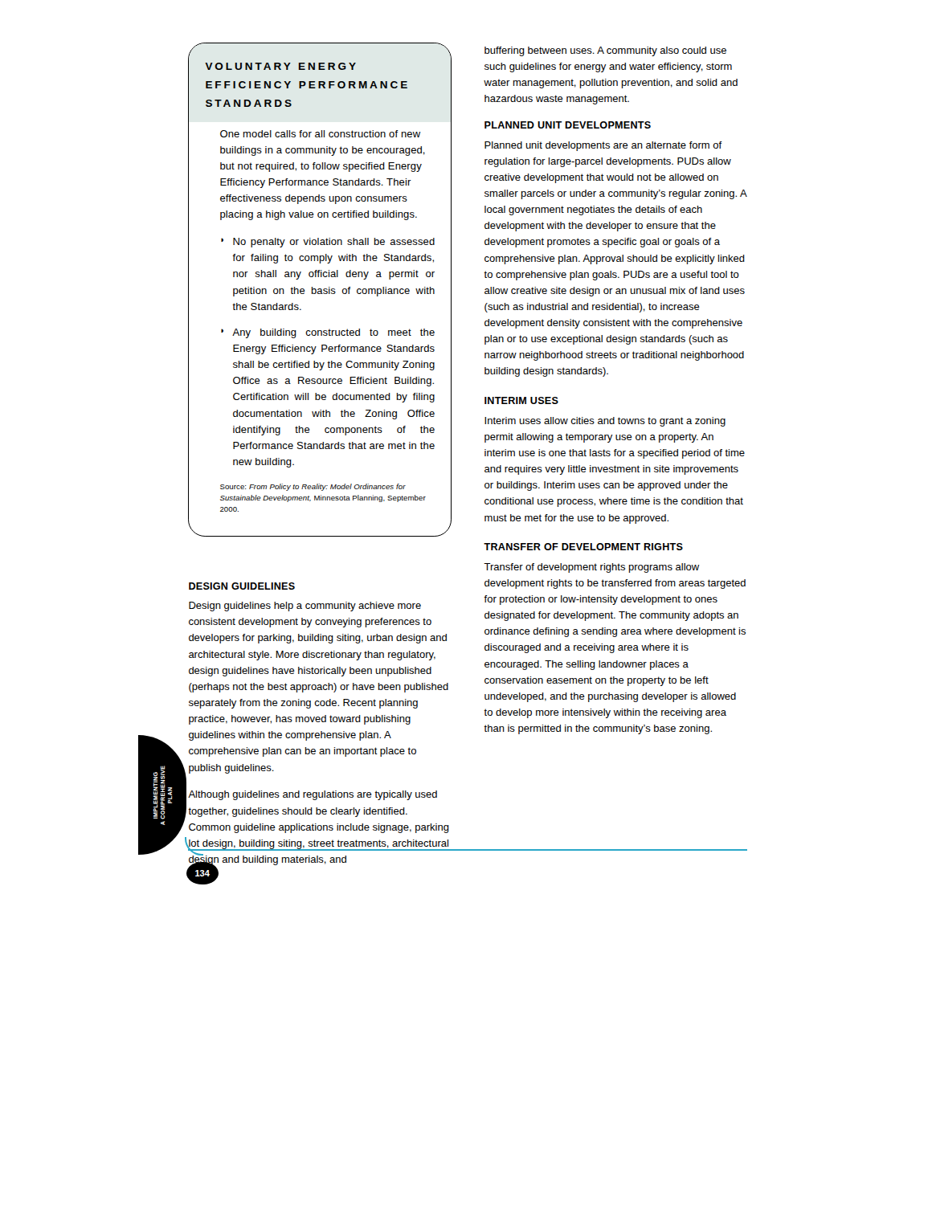IMPLEMENTING
A COMPREHENSIVE
PLAN
Voluntary Energy Efficiency Performance Standards
One model calls for all construction of new buildings in a community to be encouraged, but not required, to follow specified Energy Efficiency Performance Standards. Their effectiveness depends upon consumers placing a high value on certified buildings.
No penalty or violation shall be assessed for failing to comply with the Standards, nor shall any official deny a permit or petition on the basis of compliance with the Standards.
Any building constructed to meet the Energy Efficiency Performance Standards shall be certified by the Community Zoning Office as a Resource Efficient Building. Certification will be documented by filing documentation with the Zoning Office identifying the components of the Performance Standards that are met in the new building.
Source: From Policy to Reality: Model Ordinances for Sustainable Development, Minnesota Planning, September 2000.
Design Guidelines
Design guidelines help a community achieve more consistent development by conveying preferences to developers for parking, building siting, urban design and architectural style. More discretionary than regulatory, design guidelines have historically been unpublished (perhaps not the best approach) or have been published separately from the zoning code. Recent planning practice, however, has moved toward publishing guidelines within the comprehensive plan. A comprehensive plan can be an important place to publish guidelines.
Although guidelines and regulations are typically used together, guidelines should be clearly identified. Common guideline applications include signage, parking lot design, building siting, street treatments, architectural design and building materials, and
buffering between uses. A community also could use such guidelines for energy and water efficiency, storm water management, pollution prevention, and solid and hazardous waste management.
Planned Unit Developments
Planned unit developments are an alternate form of regulation for large-parcel developments. PUDs allow creative development that would not be allowed on smaller parcels or under a community’s regular zoning. A local government negotiates the details of each development with the developer to ensure that the development promotes a specific goal or goals of a comprehensive plan. Approval should be explicitly linked to comprehensive plan goals. PUDs are a useful tool to allow creative site design or an unusual mix of land uses (such as industrial and residential), to increase development density consistent with the comprehensive plan or to use exceptional design standards (such as narrow neighborhood streets or traditional neighborhood building design standards).
Interim Uses
Interim uses allow cities and towns to grant a zoning permit allowing a temporary use on a property. An interim use is one that lasts for a specified period of time and requires very little investment in site improvements or buildings. Interim uses can be approved under the conditional use process, where time is the condition that must be met for the use to be approved.
Transfer of Development Rights
Transfer of development rights programs allow development rights to be transferred from areas targeted for protection or low-intensity development to ones designated for development. The community adopts an ordinance defining a sending area where development is discouraged and a receiving area where it is encouraged. The selling landowner places a conservation easement on the property to be left undeveloped, and the purchasing developer is allowed to develop more intensively within the receiving area than is permitted in the community’s base zoning.
134